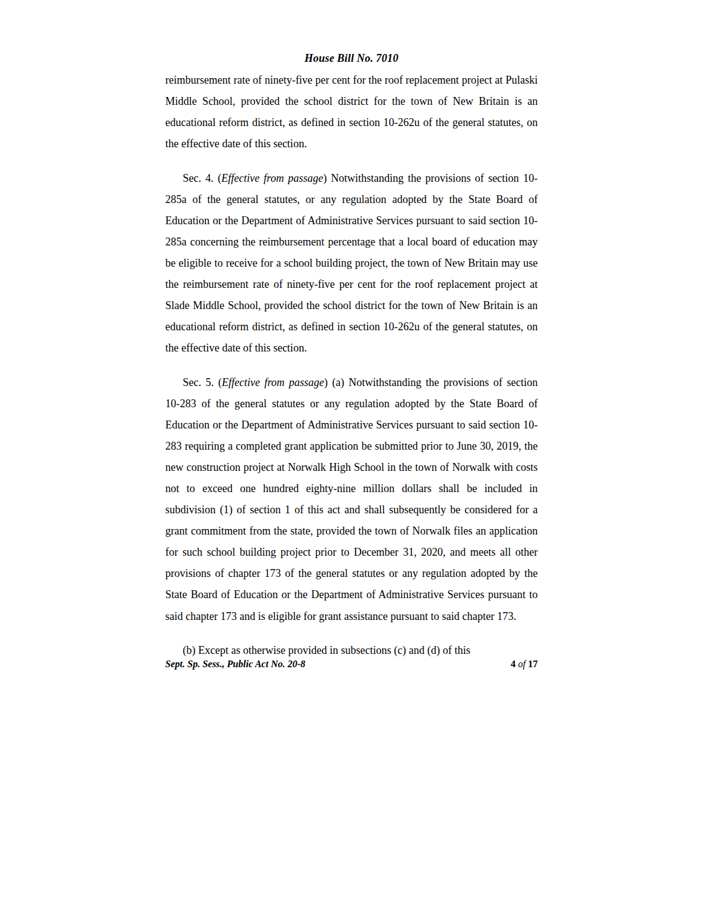House Bill No. 7010
reimbursement rate of ninety-five per cent for the roof replacement project at Pulaski Middle School, provided the school district for the town of New Britain is an educational reform district, as defined in section 10-262u of the general statutes, on the effective date of this section.
Sec. 4. (Effective from passage) Notwithstanding the provisions of section 10-285a of the general statutes, or any regulation adopted by the State Board of Education or the Department of Administrative Services pursuant to said section 10-285a concerning the reimbursement percentage that a local board of education may be eligible to receive for a school building project, the town of New Britain may use the reimbursement rate of ninety-five per cent for the roof replacement project at Slade Middle School, provided the school district for the town of New Britain is an educational reform district, as defined in section 10-262u of the general statutes, on the effective date of this section.
Sec. 5. (Effective from passage) (a) Notwithstanding the provisions of section 10-283 of the general statutes or any regulation adopted by the State Board of Education or the Department of Administrative Services pursuant to said section 10-283 requiring a completed grant application be submitted prior to June 30, 2019, the new construction project at Norwalk High School in the town of Norwalk with costs not to exceed one hundred eighty-nine million dollars shall be included in subdivision (1) of section 1 of this act and shall subsequently be considered for a grant commitment from the state, provided the town of Norwalk files an application for such school building project prior to December 31, 2020, and meets all other provisions of chapter 173 of the general statutes or any regulation adopted by the State Board of Education or the Department of Administrative Services pursuant to said chapter 173 and is eligible for grant assistance pursuant to said chapter 173.
(b) Except as otherwise provided in subsections (c) and (d) of this
Sept. Sp. Sess., Public Act No. 20-8 4 of 17